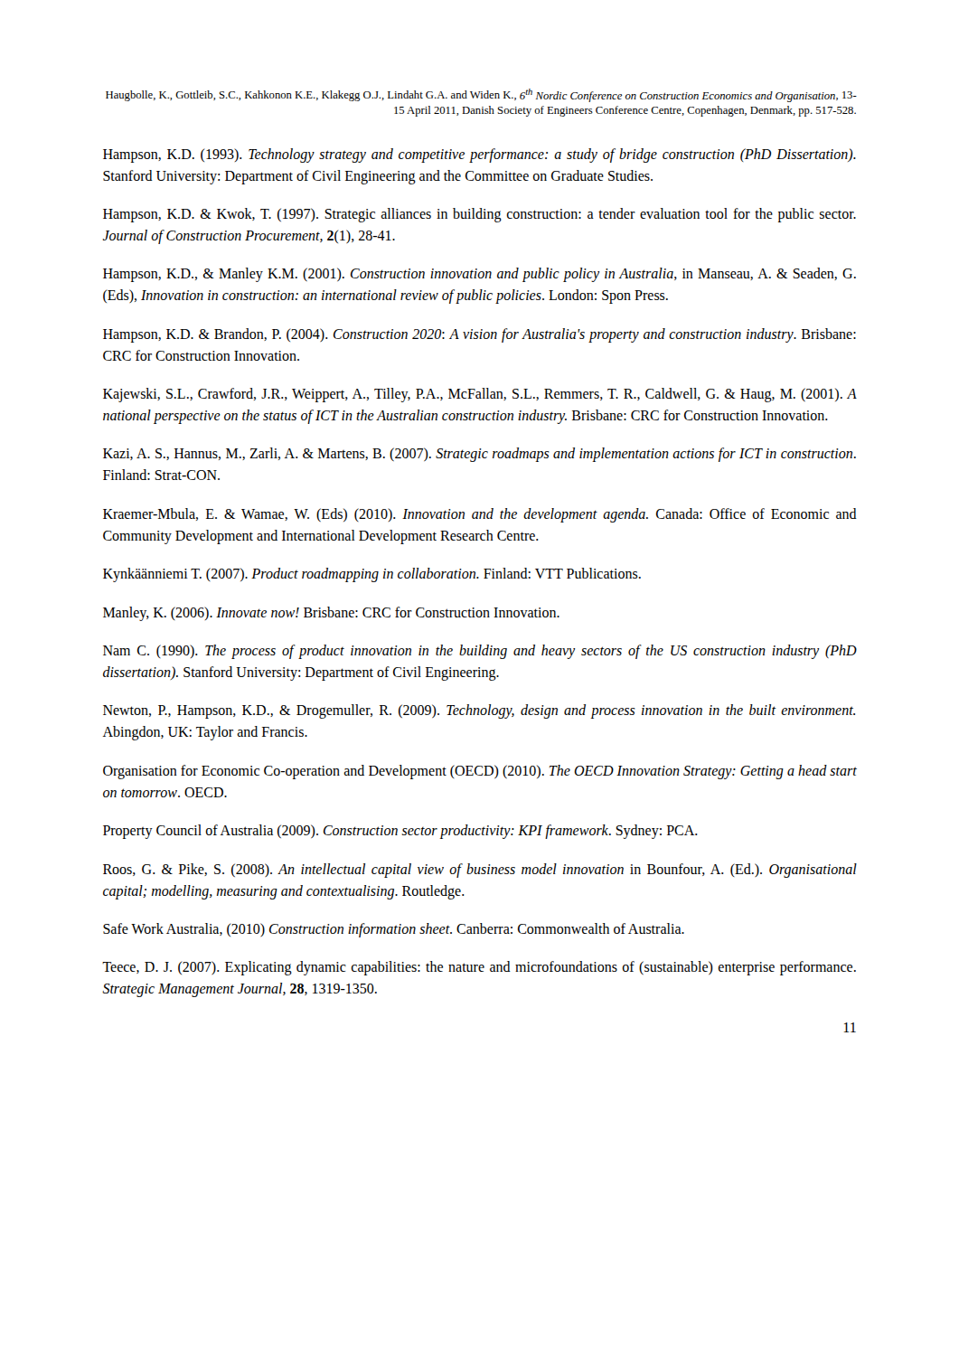Haugbolle, K., Gottleib, S.C., Kahkonon K.E., Klakegg O.J., Lindaht G.A. and Widen K., 6th Nordic Conference on Construction Economics and Organisation, 13-15 April 2011, Danish Society of Engineers Conference Centre, Copenhagen, Denmark, pp. 517-528.
Hampson, K.D. (1993). Technology strategy and competitive performance: a study of bridge construction (PhD Dissertation). Stanford University: Department of Civil Engineering and the Committee on Graduate Studies.
Hampson, K.D. & Kwok, T. (1997). Strategic alliances in building construction: a tender evaluation tool for the public sector. Journal of Construction Procurement, 2(1), 28-41.
Hampson, K.D., & Manley K.M. (2001). Construction innovation and public policy in Australia, in Manseau, A. & Seaden, G. (Eds), Innovation in construction: an international review of public policies. London: Spon Press.
Hampson, K.D. & Brandon, P. (2004). Construction 2020: A vision for Australia's property and construction industry. Brisbane: CRC for Construction Innovation.
Kajewski, S.L., Crawford, J.R., Weippert, A., Tilley, P.A., McFallan, S.L., Remmers, T. R., Caldwell, G. & Haug, M. (2001). A national perspective on the status of ICT in the Australian construction industry. Brisbane: CRC for Construction Innovation.
Kazi, A. S., Hannus, M., Zarli, A. & Martens, B. (2007). Strategic roadmaps and implementation actions for ICT in construction. Finland: Strat-CON.
Kraemer-Mbula, E. & Wamae, W. (Eds) (2010). Innovation and the development agenda. Canada: Office of Economic and Community Development and International Development Research Centre.
Kynkäänniemi T. (2007). Product roadmapping in collaboration. Finland: VTT Publications.
Manley, K. (2006). Innovate now! Brisbane: CRC for Construction Innovation.
Nam C. (1990). The process of product innovation in the building and heavy sectors of the US construction industry (PhD dissertation). Stanford University: Department of Civil Engineering.
Newton, P., Hampson, K.D., & Drogemuller, R. (2009). Technology, design and process innovation in the built environment. Abingdon, UK: Taylor and Francis.
Organisation for Economic Co-operation and Development (OECD) (2010). The OECD Innovation Strategy: Getting a head start on tomorrow. OECD.
Property Council of Australia (2009). Construction sector productivity: KPI framework. Sydney: PCA.
Roos, G. & Pike, S. (2008). An intellectual capital view of business model innovation in Bounfour, A. (Ed.). Organisational capital; modelling, measuring and contextualising. Routledge.
Safe Work Australia, (2010) Construction information sheet. Canberra: Commonwealth of Australia.
Teece, D. J. (2007). Explicating dynamic capabilities: the nature and microfoundations of (sustainable) enterprise performance. Strategic Management Journal, 28, 1319-1350.
11